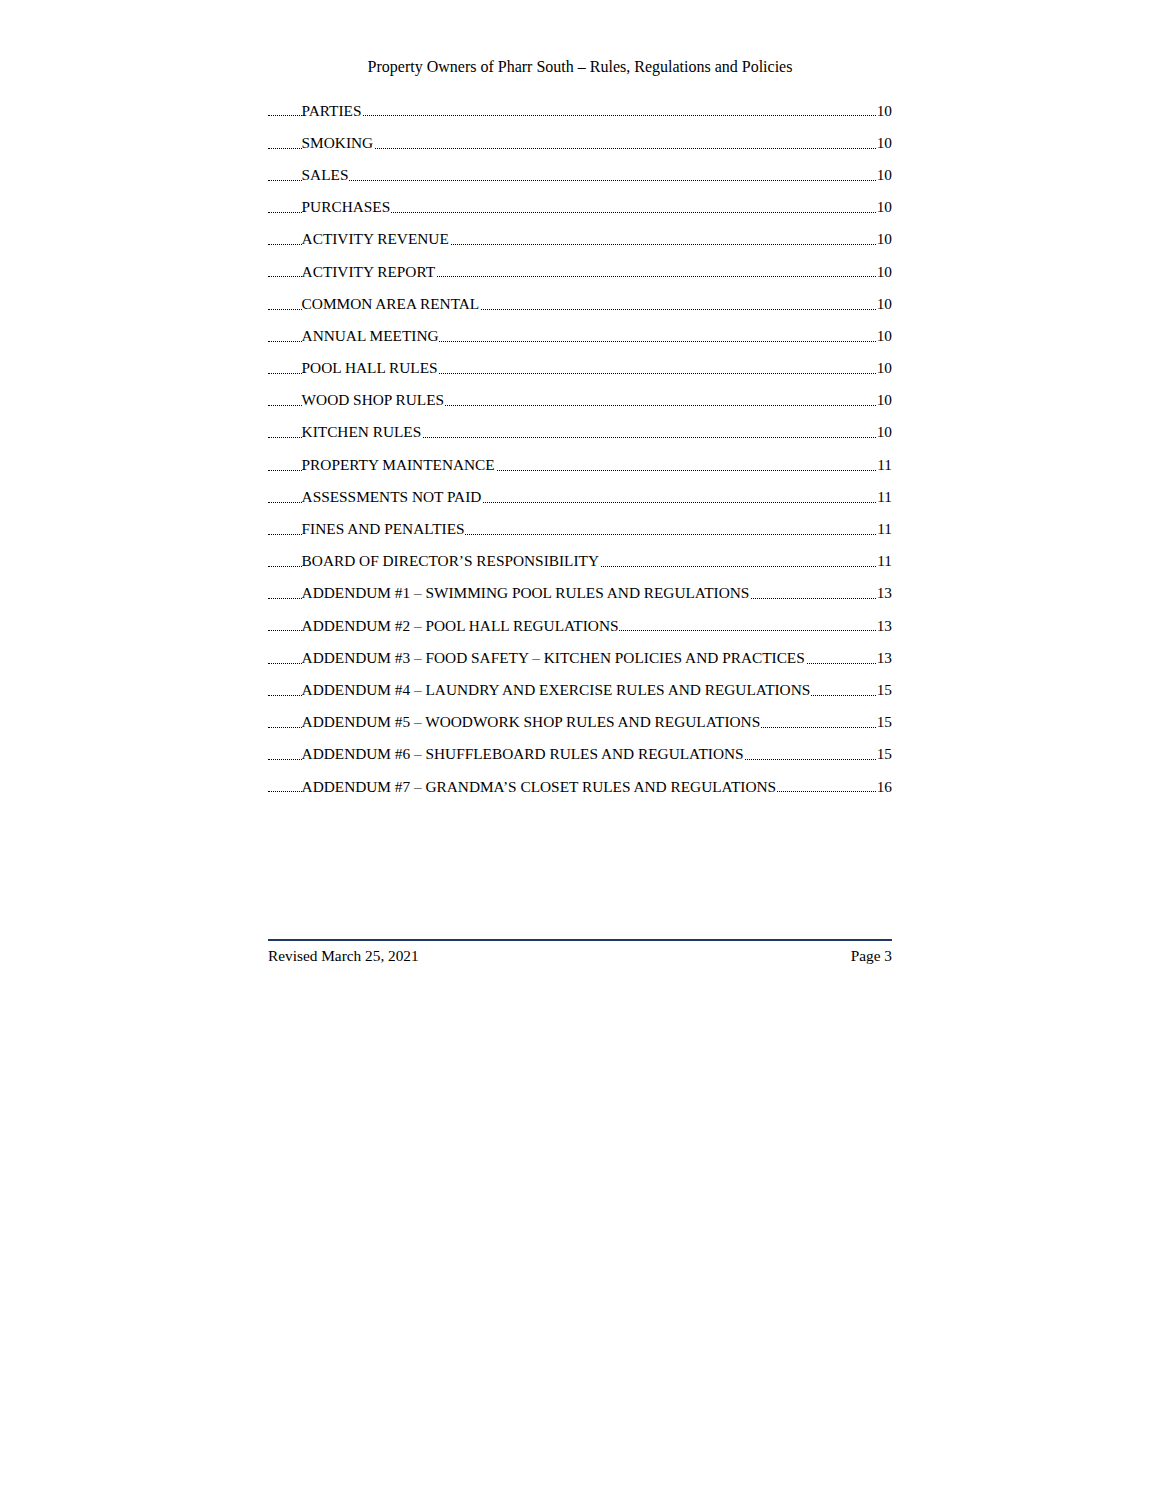Property Owners of Pharr South – Rules, Regulations and Policies
PARTIES 10
SMOKING 10
SALES 10
PURCHASES 10
ACTIVITY REVENUE 10
ACTIVITY REPORT 10
COMMON AREA RENTAL 10
ANNUAL MEETING 10
POOL HALL RULES 10
WOOD SHOP RULES 10
KITCHEN RULES 10
PROPERTY MAINTENANCE 11
ASSESSMENTS NOT PAID 11
FINES AND PENALTIES 11
BOARD OF DIRECTOR’S RESPONSIBILITY 11
ADDENDUM #1 – SWIMMING POOL RULES AND REGULATIONS 13
ADDENDUM #2 – POOL HALL REGULATIONS 13
ADDENDUM #3 – FOOD SAFETY – KITCHEN POLICIES AND PRACTICES 13
ADDENDUM #4 – LAUNDRY AND EXERCISE RULES AND REGULATIONS 15
ADDENDUM #5 – WOODWORK SHOP RULES AND REGULATIONS 15
ADDENDUM #6 – SHUFFLEBOARD RULES AND REGULATIONS 15
ADDENDUM #7 – GRANDMA’S CLOSET RULES AND REGULATIONS 16
Revised March 25, 2021 Page 3